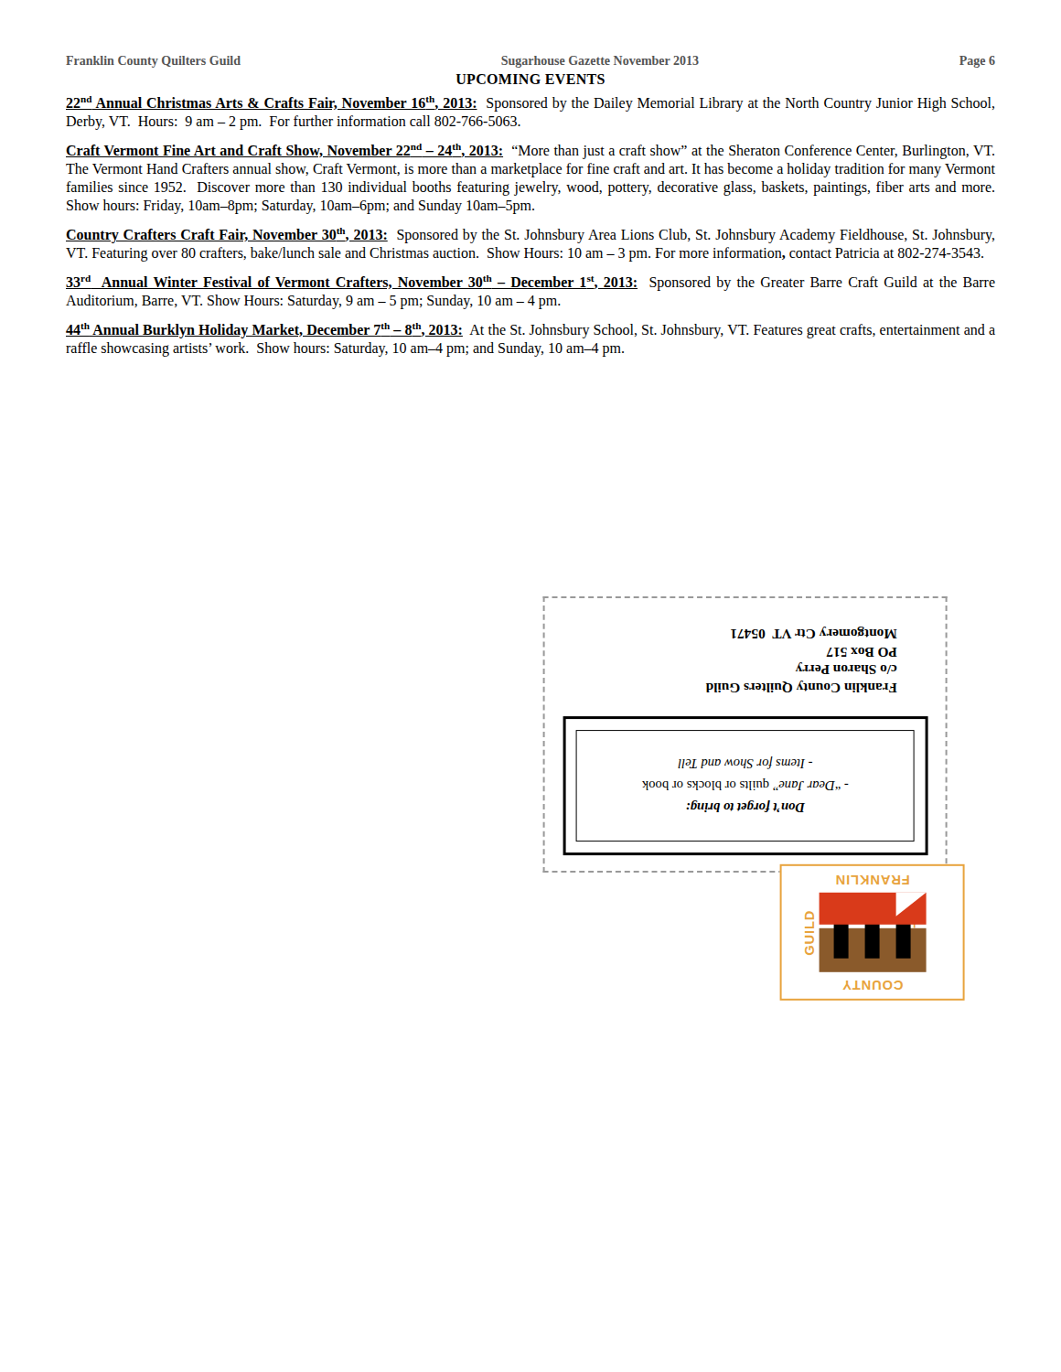Franklin County Quilters Guild
Sugarhouse Gazette November 2013
Page 6
UPCOMING EVENTS
22nd Annual Christmas Arts & Crafts Fair, November 16th, 2013: Sponsored by the Dailey Memorial Library at the North Country Junior High School, Derby, VT. Hours: 9 am – 2 pm. For further information call 802-766-5063.
Craft Vermont Fine Art and Craft Show, November 22nd – 24th, 2013: “More than just a craft show” at the Sheraton Conference Center, Burlington, VT. The Vermont Hand Crafters annual show, Craft Vermont, is more than a marketplace for fine craft and art. It has become a holiday tradition for many Vermont families since 1952. Discover more than 130 individual booths featuring jewelry, wood, pottery, decorative glass, baskets, paintings, fiber arts and more. Show hours: Friday, 10am–8pm; Saturday, 10am–6pm; and Sunday 10am–5pm.
Country Crafters Craft Fair, November 30th, 2013: Sponsored by the St. Johnsbury Area Lions Club, St. Johnsbury Academy Fieldhouse, St. Johnsbury, VT. Featuring over 80 crafters, bake/lunch sale and Christmas auction. Show Hours: 10 am – 3 pm. For more information, contact Patricia at 802-274-3543.
33rd Annual Winter Festival of Vermont Crafters, November 30th – December 1st, 2013: Sponsored by the Greater Barre Craft Guild at the Barre Auditorium, Barre, VT. Show Hours: Saturday, 9 am – 5 pm; Sunday, 10 am – 4 pm.
44th Annual Burklyn Holiday Market, December 7th – 8th, 2013: At the St. Johnsbury School, St. Johnsbury, VT. Features great crafts, entertainment and a raffle showcasing artists’ work. Show hours: Saturday, 10 am–4 pm; and Sunday, 10 am–4 pm.
Don’t forget to bring:
- “Dear Jane” quilts or blocks or book
- Items for Show and Tell
Franklin County Quilters Guild
c/o Sharon Perry
PO Box 517
Montgomery Ctr VT 05471
COUNTY FRANKLIN QUILTER’S GUILD